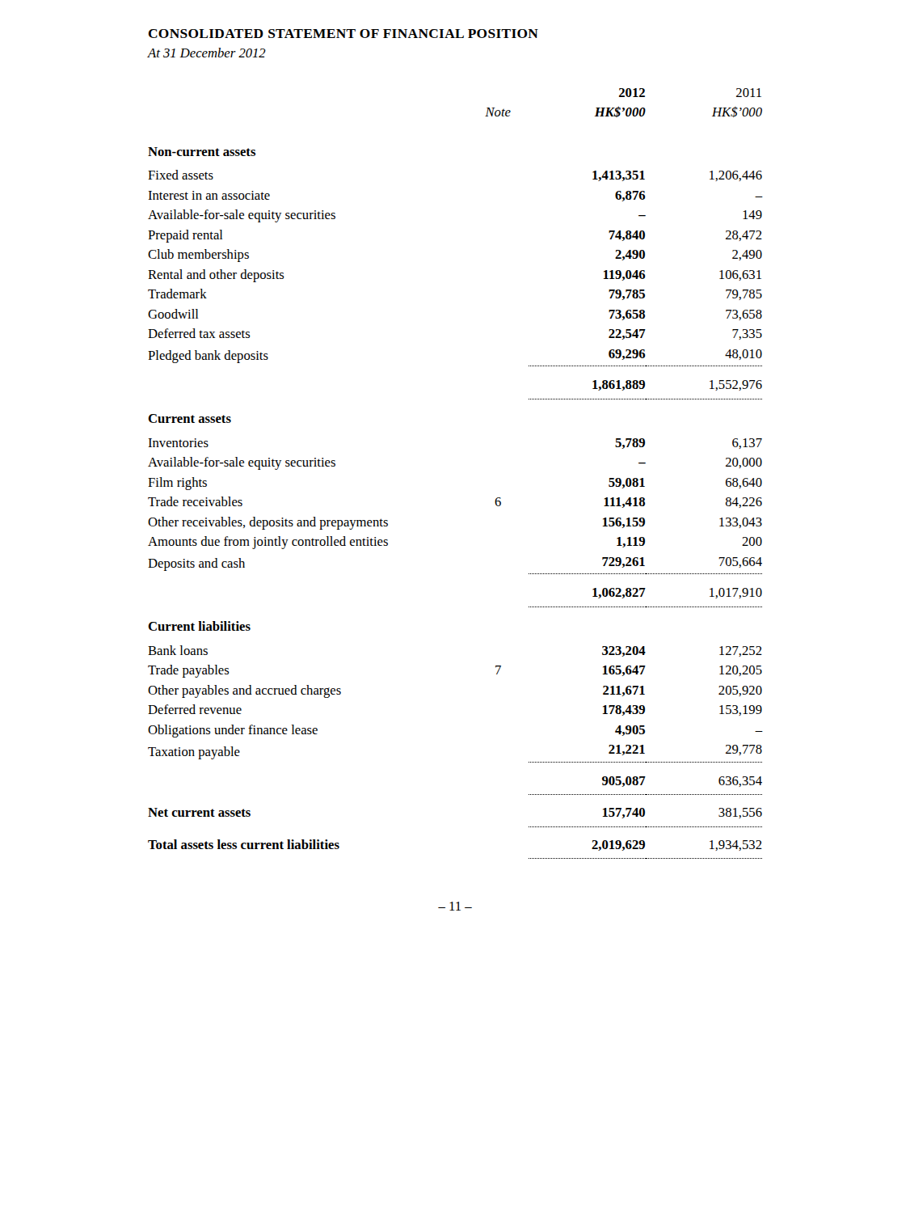Consolidated Statement of Financial Position
At 31 December 2012
| | | 2012 | 2011 |
| --- | --- | --- | --- |
| | Note | HK$’000 | HK$’000 |
| Non-current assets | | | |
| Fixed assets | | 1,413,351 | 1,206,446 |
| Interest in an associate | | 6,876 | – |
| Available-for-sale equity securities | | – | 149 |
| Prepaid rental | | 74,840 | 28,472 |
| Club memberships | | 2,490 | 2,490 |
| Rental and other deposits | | 119,046 | 106,631 |
| Trademark | | 79,785 | 79,785 |
| Goodwill | | 73,658 | 73,658 |
| Deferred tax assets | | 22,547 | 7,335 |
| Pledged bank deposits | | 69,296 | 48,010 |
| | | 1,861,889 | 1,552,976 |
| Current assets | | | |
| Inventories | | 5,789 | 6,137 |
| Available-for-sale equity securities | | – | 20,000 |
| Film rights | | 59,081 | 68,640 |
| Trade receivables | 6 | 111,418 | 84,226 |
| Other receivables, deposits and prepayments | | 156,159 | 133,043 |
| Amounts due from jointly controlled entities | | 1,119 | 200 |
| Deposits and cash | | 729,261 | 705,664 |
| | | 1,062,827 | 1,017,910 |
| Current liabilities | | | |
| Bank loans | | 323,204 | 127,252 |
| Trade payables | 7 | 165,647 | 120,205 |
| Other payables and accrued charges | | 211,671 | 205,920 |
| Deferred revenue | | 178,439 | 153,199 |
| Obligations under finance lease | | 4,905 | – |
| Taxation payable | | 21,221 | 29,778 |
| | | 905,087 | 636,354 |
| Net current assets | | 157,740 | 381,556 |
| Total assets less current liabilities | | 2,019,629 | 1,934,532 |
– 11 –